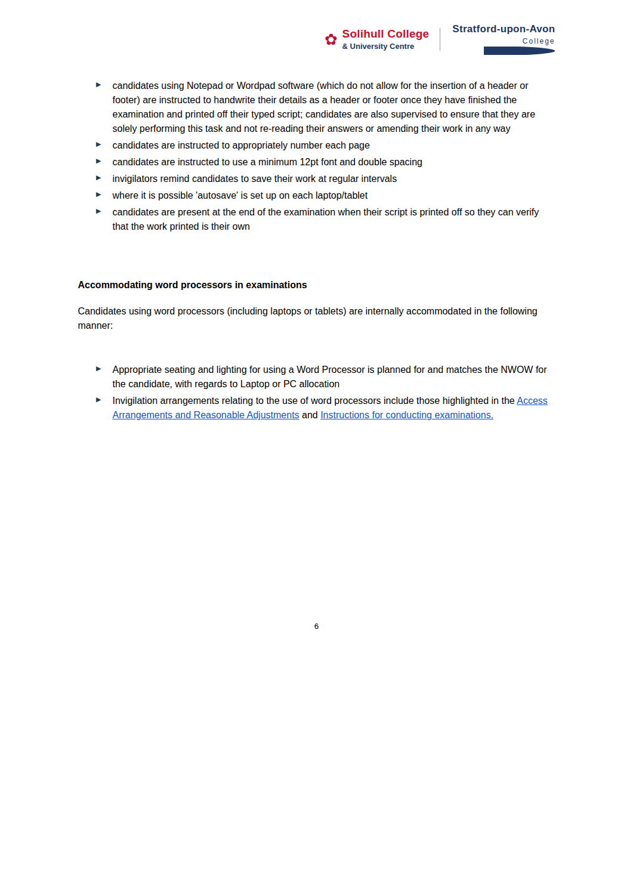✿ Solihull College
& University Centre
Stratford-upon-Avon
College
candidates using Notepad or Wordpad software (which do not allow for the insertion of a header or footer) are instructed to handwrite their details as a header or footer once they have finished the examination and printed off their typed script; candidates are also supervised to ensure that they are solely performing this task and not re-reading their answers or amending their work in any way
candidates are instructed to appropriately number each page
candidates are instructed to use a minimum 12pt font and double spacing
invigilators remind candidates to save their work at regular intervals
where it is possible 'autosave' is set up on each laptop/tablet
candidates are present at the end of the examination when their script is printed off so they can verify that the work printed is their own
Accommodating word processors in examinations
Candidates using word processors (including laptops or tablets) are internally accommodated in the following manner:
Appropriate seating and lighting for using a Word Processor is planned for and matches the NWOW for the candidate, with regards to Laptop or PC allocation
Invigilation arrangements relating to the use of word processors include those highlighted in the Access Arrangements and Reasonable Adjustments and Instructions for conducting examinations.
6